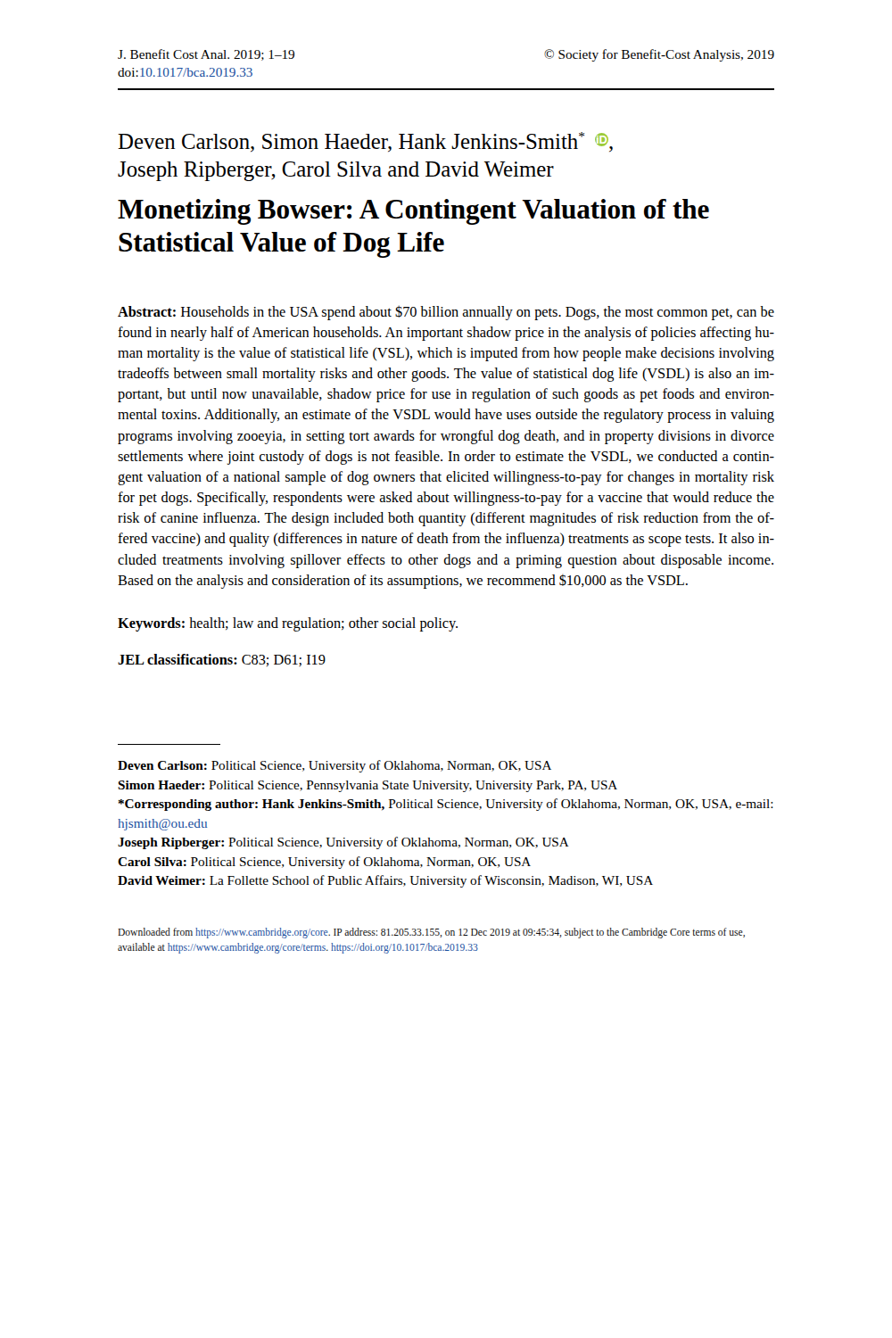J. Benefit Cost Anal. 2019; 1–19
doi:10.1017/bca.2019.33
© Society for Benefit-Cost Analysis, 2019
Deven Carlson, Simon Haeder, Hank Jenkins-Smith* ,
Joseph Ripberger, Carol Silva and David Weimer
Monetizing Bowser: A Contingent Valuation of the Statistical Value of Dog Life
Abstract: Households in the USA spend about $70 billion annually on pets. Dogs, the most common pet, can be found in nearly half of American households. An important shadow price in the analysis of policies affecting human mortality is the value of statistical life (VSL), which is imputed from how people make decisions involving tradeoffs between small mortality risks and other goods. The value of statistical dog life (VSDL) is also an important, but until now unavailable, shadow price for use in regulation of such goods as pet foods and environmental toxins. Additionally, an estimate of the VSDL would have uses outside the regulatory process in valuing programs involving zooeyia, in setting tort awards for wrongful dog death, and in property divisions in divorce settlements where joint custody of dogs is not feasible. In order to estimate the VSDL, we conducted a contingent valuation of a national sample of dog owners that elicited willingness-to-pay for changes in mortality risk for pet dogs. Specifically, respondents were asked about willingness-to-pay for a vaccine that would reduce the risk of canine influenza. The design included both quantity (different magnitudes of risk reduction from the offered vaccine) and quality (differences in nature of death from the influenza) treatments as scope tests. It also included treatments involving spillover effects to other dogs and a priming question about disposable income. Based on the analysis and consideration of its assumptions, we recommend $10,000 as the VSDL.
Keywords: health; law and regulation; other social policy.
JEL classifications: C83; D61; I19
Deven Carlson: Political Science, University of Oklahoma, Norman, OK, USA
Simon Haeder: Political Science, Pennsylvania State University, University Park, PA, USA
*Corresponding author: Hank Jenkins-Smith, Political Science, University of Oklahoma, Norman, OK, USA, e-mail: hjsmith@ou.edu
Joseph Ripberger: Political Science, University of Oklahoma, Norman, OK, USA
Carol Silva: Political Science, University of Oklahoma, Norman, OK, USA
David Weimer: La Follette School of Public Affairs, University of Wisconsin, Madison, WI, USA
Downloaded from https://www.cambridge.org/core. IP address: 81.205.33.155, on 12 Dec 2019 at 09:45:34, subject to the Cambridge Core terms of use, available at https://www.cambridge.org/core/terms. https://doi.org/10.1017/bca.2019.33